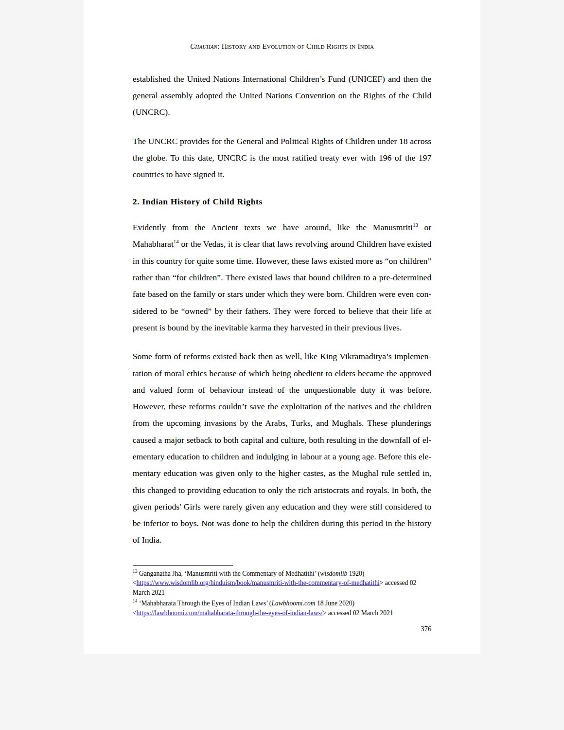Chauhan: History and Evolution of Child Rights in India
established the United Nations International Children’s Fund (UNICEF) and then the general assembly adopted the United Nations Convention on the Rights of the Child (UNCRC).
The UNCRC provides for the General and Political Rights of Children under 18 across the globe. To this date, UNCRC is the most ratified treaty ever with 196 of the 197 countries to have signed it.
2. Indian History of Child Rights
Evidently from the Ancient texts we have around, like the Manusmriti13 or Mahabharat14 or the Vedas, it is clear that laws revolving around Children have existed in this country for quite some time. However, these laws existed more as “on children” rather than “for children”. There existed laws that bound children to a pre-determined fate based on the family or stars under which they were born. Children were even considered to be “owned” by their fathers. They were forced to believe that their life at present is bound by the inevitable karma they harvested in their previous lives.
Some form of reforms existed back then as well, like King Vikramaditya’s implementation of moral ethics because of which being obedient to elders became the approved and valued form of behaviour instead of the unquestionable duty it was before. However, these reforms couldn’t save the exploitation of the natives and the children from the upcoming invasions by the Arabs, Turks, and Mughals. These plunderings caused a major setback to both capital and culture, both resulting in the downfall of elementary education to children and indulging in labour at a young age. Before this elementary education was given only to the higher castes, as the Mughal rule settled in, this changed to providing education to only the rich aristocrats and royals. In both, the given periods' Girls were rarely given any education and they were still considered to be inferior to boys. Not was done to help the children during this period in the history of India.
13 Ganganatha Jha, ‘Manusmriti with the Commentary of Medhatithi’ (wisdomlib 1920) <https://www.wisdomlib.org/hinduism/book/manusmriti-with-the-commentary-of-medhatithi> accessed 02 March 2021
14 ‘Mahabharata Through the Eyes of Indian Laws’ (Lawbhoomi.com 18 June 2020) <https://lawbhoomi.com/mahabharata-through-the-eyes-of-indian-laws/> accessed 02 March 2021
376